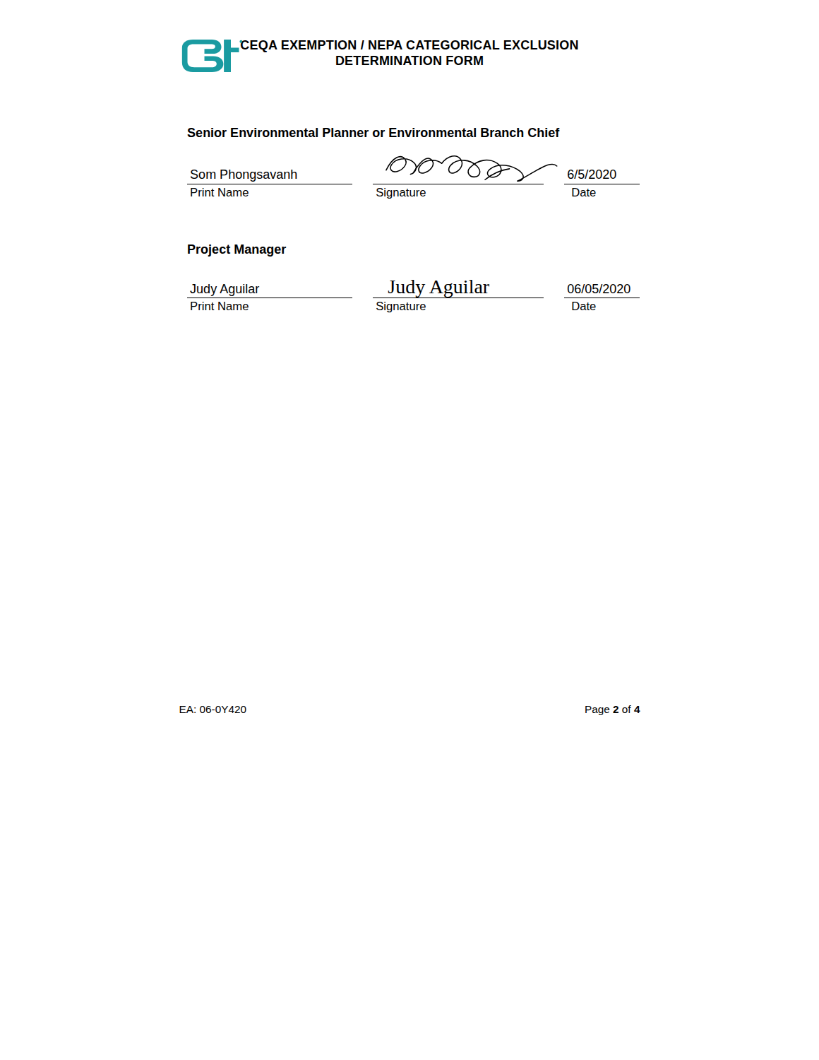CEQA EXEMPTION / NEPA CATEGORICAL EXCLUSION
DETERMINATION FORM
Senior Environmental Planner or Environmental Branch Chief
Som Phongsavanh
Print Name
Signature
6/5/2020
Date
Project Manager
Judy Aguilar
Print Name
Judy Aguilar
Signature
06/05/2020
Date
EA: 06-0Y420
Page 2 of 4